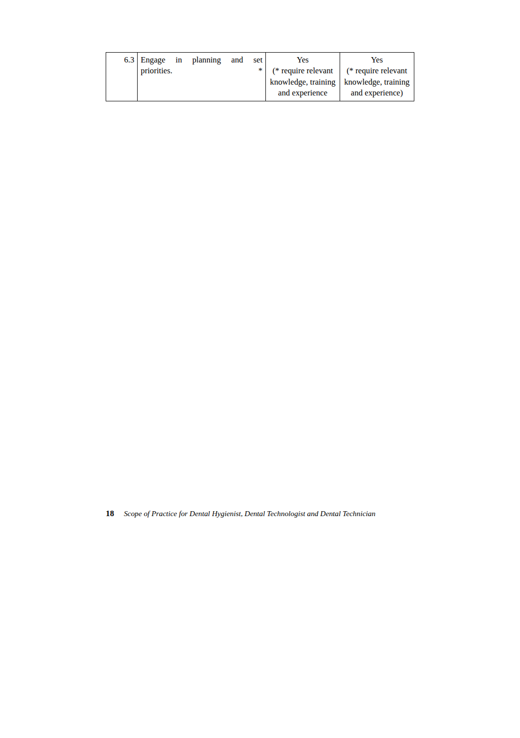| 6.3 | Engage in planning and set priorities. * | Yes (* require relevant knowledge, training and experience | Yes (* require relevant knowledge, training and experience) |
18 Scope of Practice for Dental Hygienist, Dental Technologist and Dental Technician